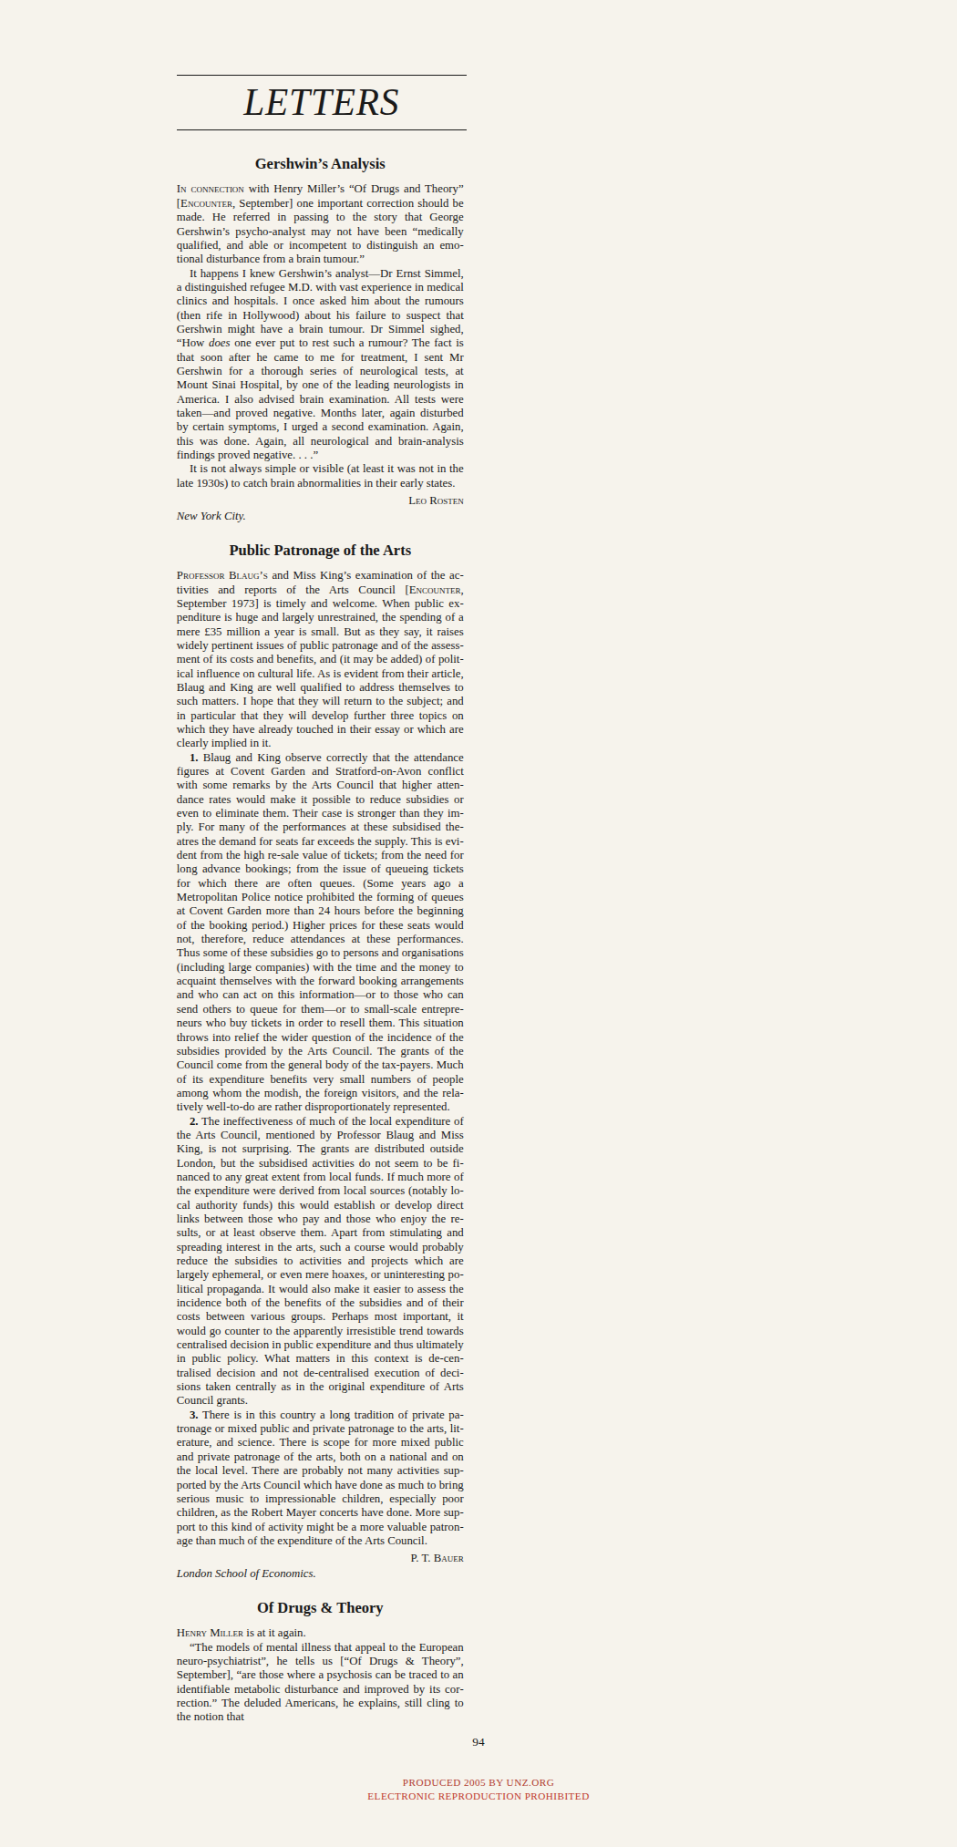LETTERS
Gershwin’s Analysis
In connection with Henry Miller’s “Of Drugs and Theory” [Encounter, September] one important correction should be made. He referred in passing to the story that George Gershwin’s psycho-analyst may not have been “medically qualified, and able or incompetent to distinguish an emotional disturbance from a brain tumour.”
It happens I knew Gershwin’s analyst—Dr Ernst Simmel, a distinguished refugee M.D. with vast experience in medical clinics and hospitals. I once asked him about the rumours (then rife in Hollywood) about his failure to suspect that Gershwin might have a brain tumour. Dr Simmel sighed, “How does one ever put to rest such a rumour? The fact is that soon after he came to me for treatment, I sent Mr Gershwin for a thorough series of neurological tests, at Mount Sinai Hospital, by one of the leading neurologists in America. I also advised brain examination. All tests were taken—and proved negative. Months later, again disturbed by certain symptoms, I urged a second examination. Again, this was done. Again, all neurological and brain-analysis findings proved negative. . . .”
It is not always simple or visible (at least it was not in the late 1930s) to catch brain abnormalities in their early states.
Leo Rosten
New York City.
Public Patronage of the Arts
Professor Blaug’s and Miss King’s examination of the activities and reports of the Arts Council [Encounter, September 1973] is timely and welcome. When public expenditure is huge and largely unrestrained, the spending of a mere £35 million a year is small. But as they say, it raises widely pertinent issues of public patronage and of the assessment of its costs and benefits, and (it may be added) of political influence on cultural life. As is evident from their article, Blaug and King are well qualified to address themselves to such matters. I hope that they will return to the subject; and in particular that they will develop further three topics on which they have already touched in their essay or which are clearly implied in it.
1. Blaug and King observe correctly that the attendance figures at Covent Garden and Stratford-on-Avon conflict with some remarks by the Arts Council that higher attendance rates would make it possible to reduce subsidies or even to eliminate them. Their case is stronger than they imply. For many of the performances at these subsidised theatres the demand for seats far exceeds the supply. This is evident from the high re-sale value of tickets; from the need for long advance bookings; from the issue of queueing tickets for which there are often queues. (Some years ago a Metropolitan Police notice prohibited the forming of queues at Covent Garden more than 24 hours before the beginning of the booking period.) Higher prices for these seats would not, therefore, reduce attendances at these performances. Thus some of these subsidies go to persons and organisations (including large companies) with the time and the money to acquaint themselves with the forward booking arrangements and who can act on this information—or to those who can send others to queue for them—or to small-scale entrepreneurs who buy tickets in order to resell them. This situation throws into relief the wider question of the incidence of the subsidies provided by the Arts Council. The grants of the Council come from the general body of the tax-payers. Much of its expenditure benefits very small numbers of people among whom the modish, the foreign visitors, and the relatively well-to-do are rather disproportionately represented.
2. The ineffectiveness of much of the local expenditure of the Arts Council, mentioned by Professor Blaug and Miss King, is not surprising. The grants are distributed outside London, but the subsidised activities do not seem to be financed to any great extent from local funds. If much more of the expenditure were derived from local sources (notably local authority funds) this would establish or develop direct links between those who pay and those who enjoy the results, or at least observe them. Apart from stimulating and spreading interest in the arts, such a course would probably reduce the subsidies to activities and projects which are largely ephemeral, or even mere hoaxes, or uninteresting political propaganda. It would also make it easier to assess the incidence both of the benefits of the subsidies and of their costs between various groups. Perhaps most important, it would go counter to the apparently irresistible trend towards centralised decision in public expenditure and thus ultimately in public policy. What matters in this context is de-centralised decision and not de-centralised execution of decisions taken centrally as in the original expenditure of Arts Council grants.
3. There is in this country a long tradition of private patronage or mixed public and private patronage to the arts, literature, and science. There is scope for more mixed public and private patronage of the arts, both on a national and on the local level. There are probably not many activities supported by the Arts Council which have done as much to bring serious music to impressionable children, especially poor children, as the Robert Mayer concerts have done. More support to this kind of activity might be a more valuable patronage than much of the expenditure of the Arts Council.
P. T. Bauer
London School of Economics.
Of Drugs & Theory
Henry Miller is at it again.
“The models of mental illness that appeal to the European neuro-psychiatrist”, he tells us [“Of Drugs & Theory”, September], “are those where a psychosis can be traced to an identifiable metabolic disturbance and improved by its correction.” The deluded Americans, he explains, still cling to the notion that
94
PRODUCED 2005 BY UNZ.ORG
ELECTRONIC REPRODUCTION PROHIBITED